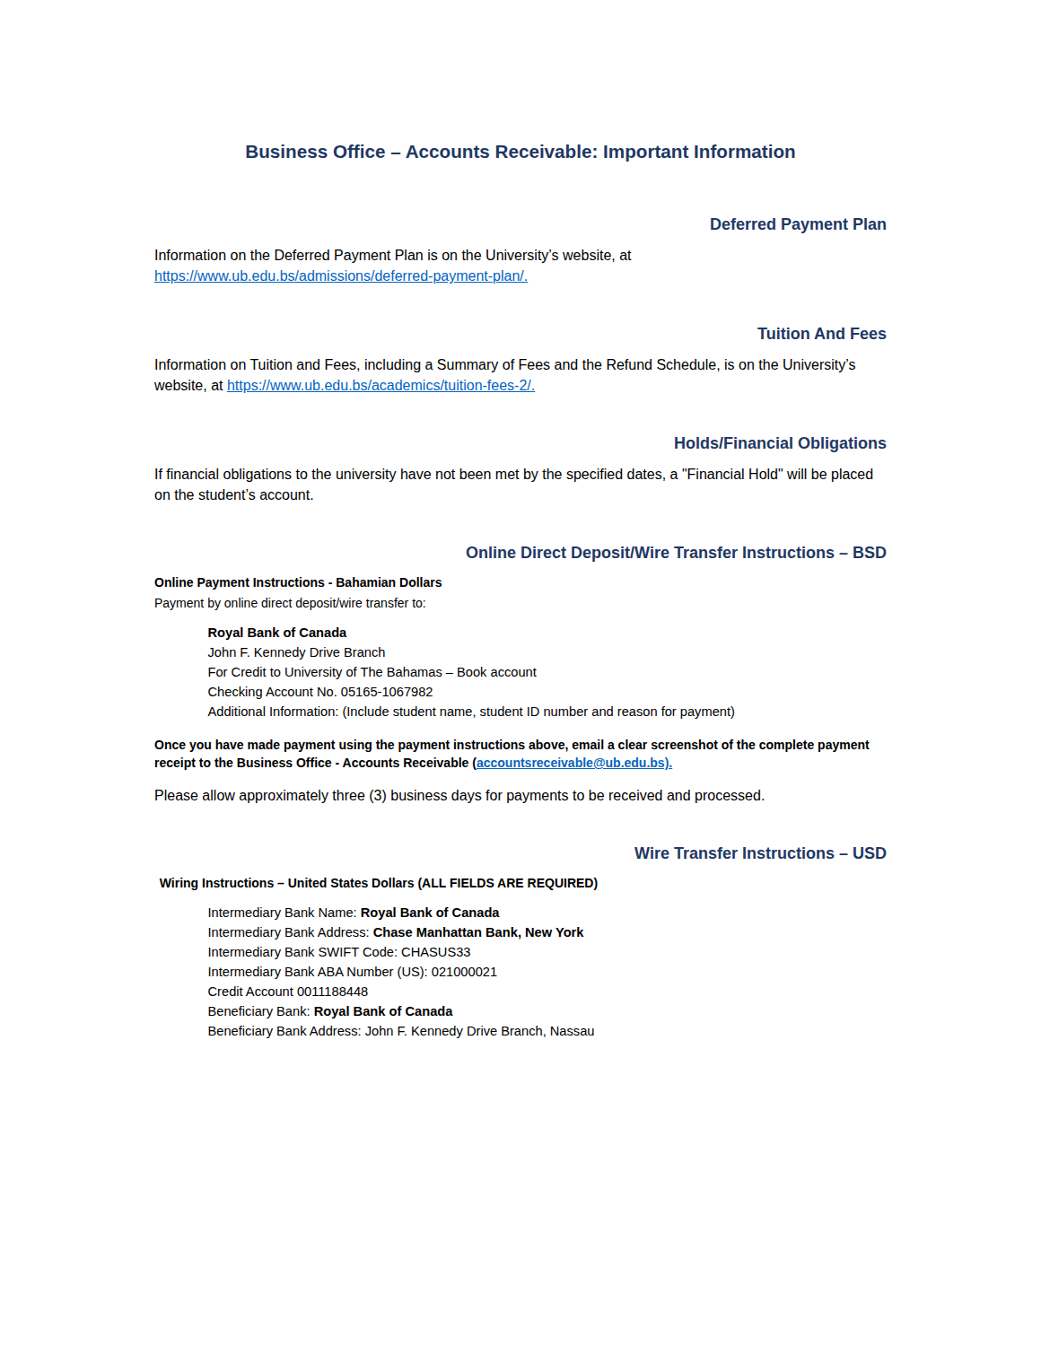Business Office – Accounts Receivable: Important Information
Deferred Payment Plan
Information on the Deferred Payment Plan is on the University’s website, at https://www.ub.edu.bs/admissions/deferred-payment-plan/.
Tuition And Fees
Information on Tuition and Fees, including a Summary of Fees and the Refund Schedule, is on the University’s website, at https://www.ub.edu.bs/academics/tuition-fees-2/.
Holds/Financial Obligations
If financial obligations to the university have not been met by the specified dates, a "Financial Hold" will be placed on the student’s account.
Online Direct Deposit/Wire Transfer Instructions – BSD
Online Payment Instructions - Bahamian Dollars
Payment by online direct deposit/wire transfer to:
Royal Bank of Canada
John F. Kennedy Drive Branch
For Credit to University of The Bahamas – Book account
Checking Account No. 05165-1067982
Additional Information: (Include student name, student ID number and reason for payment)
Once you have made payment using the payment instructions above, email a clear screenshot of the complete payment receipt to the Business Office - Accounts Receivable (accountsreceivable@ub.edu.bs).
Please allow approximately three (3) business days for payments to be received and processed.
Wire Transfer Instructions – USD
Wiring Instructions – United States Dollars (ALL FIELDS ARE REQUIRED)
Intermediary Bank Name: Royal Bank of Canada
Intermediary Bank Address: Chase Manhattan Bank, New York
Intermediary Bank SWIFT Code: CHASUS33
Intermediary Bank ABA Number (US): 021000021
Credit Account 0011188448
Beneficiary Bank: Royal Bank of Canada
Beneficiary Bank Address: John F. Kennedy Drive Branch, Nassau